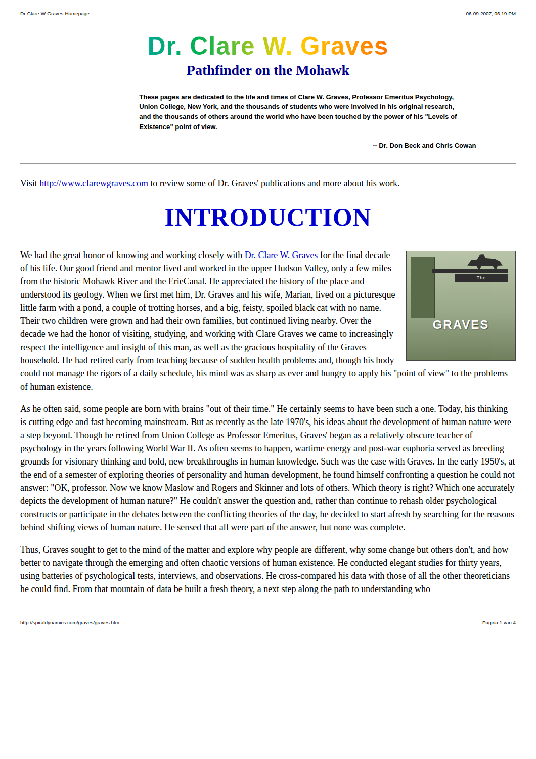Dr-Clare-W-Graves-Homepage 06-09-2007, 06:19 PM
Dr. Clare W. Graves
Pathfinder on the Mohawk
These pages are dedicated to the life and times of Clare W. Graves, Professor Emeritus Psychology, Union College, New York, and the thousands of students who were involved in his original research, and the thousands of others around the world who have been touched by the power of his "Levels of Existence" point of view.
-- Dr. Don Beck and Chris Cowan
Visit http://www.clarewgraves.com to review some of Dr. Graves' publications and more about his work.
INTRODUCTION
The
GRAVES
We had the great honor of knowing and working closely with Dr. Clare W. Graves for the final decade of his life. Our good friend and mentor lived and worked in the upper Hudson Valley, only a few miles from the historic Mohawk River and the ErieCanal. He appreciated the history of the place and understood its geology. When we first met him, Dr. Graves and his wife, Marian, lived on a picturesque little farm with a pond, a couple of trotting horses, and a big, feisty, spoiled black cat with no name. Their two children were grown and had their own families, but continued living nearby. Over the decade we had the honor of visiting, studying, and working with Clare Graves we came to increasingly respect the intelligence and insight of this man, as well as the gracious hospitality of the Graves household. He had retired early from teaching because of sudden health problems and, though his body could not manage the rigors of a daily schedule, his mind was as sharp as ever and hungry to apply his "point of view" to the problems of human existence.
As he often said, some people are born with brains "out of their time." He certainly seems to have been such a one. Today, his thinking is cutting edge and fast becoming mainstream. But as recently as the late 1970's, his ideas about the development of human nature were a step beyond. Though he retired from Union College as Professor Emeritus, Graves' began as a relatively obscure teacher of psychology in the years following World War II. As often seems to happen, wartime energy and post-war euphoria served as breeding grounds for visionary thinking and bold, new breakthroughs in human knowledge. Such was the case with Graves. In the early 1950's, at the end of a semester of exploring theories of personality and human development, he found himself confronting a question he could not answer: "OK, professor. Now we know Maslow and Rogers and Skinner and lots of others. Which theory is right? Which one accurately depicts the development of human nature?" He couldn't answer the question and, rather than continue to rehash older psychological constructs or participate in the debates between the conflicting theories of the day, he decided to start afresh by searching for the reasons behind shifting views of human nature. He sensed that all were part of the answer, but none was complete.
Thus, Graves sought to get to the mind of the matter and explore why people are different, why some change but others don't, and how better to navigate through the emerging and often chaotic versions of human existence. He conducted elegant studies for thirty years, using batteries of psychological tests, interviews, and observations. He cross-compared his data with those of all the other theoreticians he could find. From that mountain of data be built a fresh theory, a next step along the path to understanding who
http://spiraldynamics.com/graves/graves.htm Pagina 1 van 4